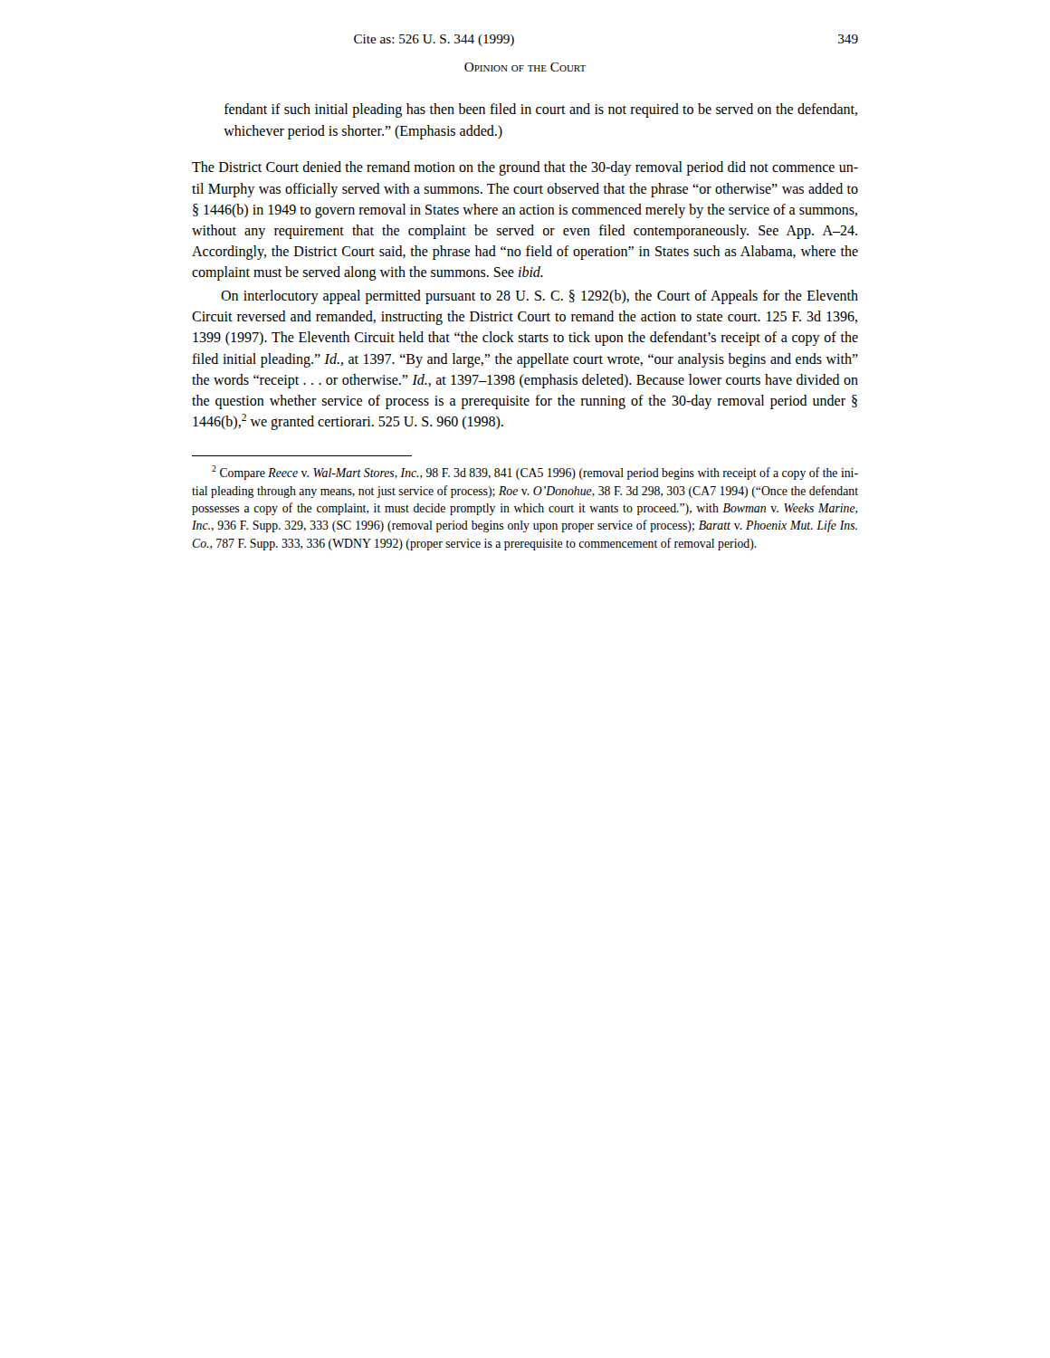Cite as: 526 U. S. 344 (1999) 349
Opinion of the Court
fendant if such initial pleading has then been filed in court and is not required to be served on the defendant, whichever period is shorter.” (Emphasis added.)
The District Court denied the remand motion on the ground that the 30-day removal period did not commence until Murphy was officially served with a summons. The court observed that the phrase “or otherwise” was added to § 1446(b) in 1949 to govern removal in States where an action is commenced merely by the service of a summons, without any requirement that the complaint be served or even filed contemporaneously. See App. A–24. Accordingly, the District Court said, the phrase had “no field of operation” in States such as Alabama, where the complaint must be served along with the summons. See ibid.
On interlocutory appeal permitted pursuant to 28 U. S. C. § 1292(b), the Court of Appeals for the Eleventh Circuit reversed and remanded, instructing the District Court to remand the action to state court. 125 F. 3d 1396, 1399 (1997). The Eleventh Circuit held that “the clock starts to tick upon the defendant’s receipt of a copy of the filed initial pleading.” Id., at 1397. “By and large,” the appellate court wrote, “our analysis begins and ends with” the words “receipt . . . or otherwise.” Id., at 1397–1398 (emphasis deleted). Because lower courts have divided on the question whether service of process is a prerequisite for the running of the 30-day removal period under § 1446(b),2 we granted certiorari. 525 U. S. 960 (1998).
2 Compare Reece v. Wal-Mart Stores, Inc., 98 F. 3d 839, 841 (CA5 1996) (removal period begins with receipt of a copy of the initial pleading through any means, not just service of process); Roe v. O’Donohue, 38 F. 3d 298, 303 (CA7 1994) (“Once the defendant possesses a copy of the complaint, it must decide promptly in which court it wants to proceed.”), with Bowman v. Weeks Marine, Inc., 936 F. Supp. 329, 333 (SC 1996) (removal period begins only upon proper service of process); Baratt v. Phoenix Mut. Life Ins. Co., 787 F. Supp. 333, 336 (WDNY 1992) (proper service is a prerequisite to commencement of removal period).